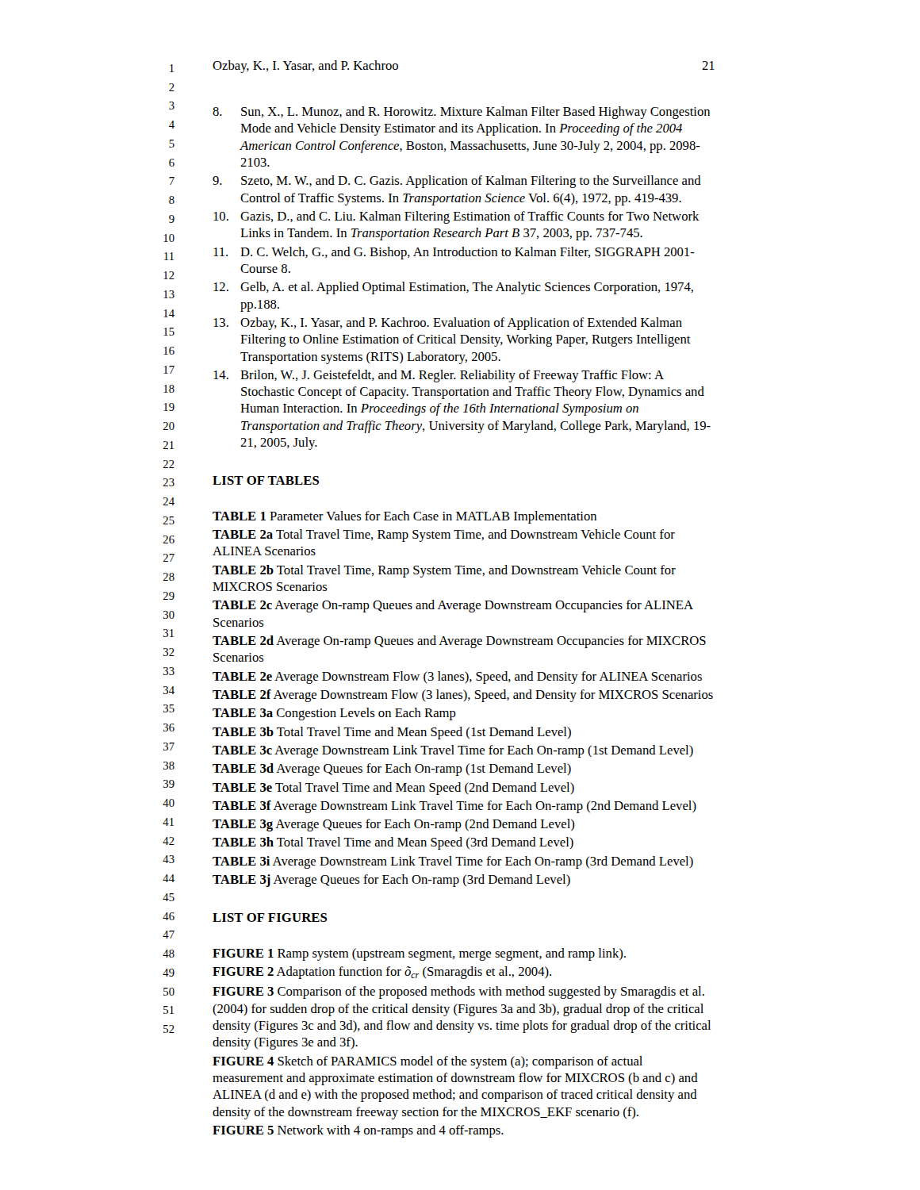1
2
3
4
5
6
7
8
9
10
11
12
13
14
15
16
17
18
19
20
21
22
23
24
25
26
27
28
29
30
31
32
33
34
35
36
37
38
39
40
41
42
43
44
45
46
47
48
49
50
51
52
Ozbay, K., I. Yasar, and P. Kachroo 21
8. Sun, X., L. Munoz, and R. Horowitz. Mixture Kalman Filter Based Highway Congestion Mode and Vehicle Density Estimator and its Application. In Proceeding of the 2004 American Control Conference, Boston, Massachusetts, June 30-July 2, 2004, pp. 2098-2103.
9. Szeto, M. W., and D. C. Gazis. Application of Kalman Filtering to the Surveillance and Control of Traffic Systems. In Transportation Science Vol. 6(4), 1972, pp. 419-439.
10. Gazis, D., and C. Liu. Kalman Filtering Estimation of Traffic Counts for Two Network Links in Tandem. In Transportation Research Part B 37, 2003, pp. 737-745.
11. D. C. Welch, G., and G. Bishop, An Introduction to Kalman Filter, SIGGRAPH 2001-Course 8.
12. Gelb, A. et al. Applied Optimal Estimation, The Analytic Sciences Corporation, 1974, pp.188.
13. Ozbay, K., I. Yasar, and P. Kachroo. Evaluation of Application of Extended Kalman Filtering to Online Estimation of Critical Density, Working Paper, Rutgers Intelligent Transportation systems (RITS) Laboratory, 2005.
14. Brilon, W., J. Geistefeldt, and M. Regler. Reliability of Freeway Traffic Flow: A Stochastic Concept of Capacity. Transportation and Traffic Theory Flow, Dynamics and Human Interaction. In Proceedings of the 16th International Symposium on Transportation and Traffic Theory, University of Maryland, College Park, Maryland, 19-21, 2005, July.
LIST OF TABLES
TABLE 1 Parameter Values for Each Case in MATLAB Implementation
TABLE 2a Total Travel Time, Ramp System Time, and Downstream Vehicle Count for ALINEA Scenarios
TABLE 2b Total Travel Time, Ramp System Time, and Downstream Vehicle Count for MIXCROS Scenarios
TABLE 2c Average On-ramp Queues and Average Downstream Occupancies for ALINEA Scenarios
TABLE 2d Average On-ramp Queues and Average Downstream Occupancies for MIXCROS Scenarios
TABLE 2e Average Downstream Flow (3 lanes), Speed, and Density for ALINEA Scenarios
TABLE 2f Average Downstream Flow (3 lanes), Speed, and Density for MIXCROS Scenarios
TABLE 3a Congestion Levels on Each Ramp
TABLE 3b Total Travel Time and Mean Speed (1st Demand Level)
TABLE 3c Average Downstream Link Travel Time for Each On-ramp (1st Demand Level)
TABLE 3d Average Queues for Each On-ramp (1st Demand Level)
TABLE 3e Total Travel Time and Mean Speed (2nd Demand Level)
TABLE 3f Average Downstream Link Travel Time for Each On-ramp (2nd Demand Level)
TABLE 3g Average Queues for Each On-ramp (2nd Demand Level)
TABLE 3h Total Travel Time and Mean Speed (3rd Demand Level)
TABLE 3i Average Downstream Link Travel Time for Each On-ramp (3rd Demand Level)
TABLE 3j Average Queues for Each On-ramp (3rd Demand Level)
LIST OF FIGURES
FIGURE 1 Ramp system (upstream segment, merge segment, and ramp link).
FIGURE 2 Adaptation function for õcr (Smaragdis et al., 2004).
FIGURE 3 Comparison of the proposed methods with method suggested by Smaragdis et al. (2004) for sudden drop of the critical density (Figures 3a and 3b), gradual drop of the critical density (Figures 3c and 3d), and flow and density vs. time plots for gradual drop of the critical density (Figures 3e and 3f).
FIGURE 4 Sketch of PARAMICS model of the system (a); comparison of actual measurement and approximate estimation of downstream flow for MIXCROS (b and c) and ALINEA (d and e) with the proposed method; and comparison of traced critical density and density of the downstream freeway section for the MIXCROS_EKF scenario (f).
FIGURE 5 Network with 4 on-ramps and 4 off-ramps.